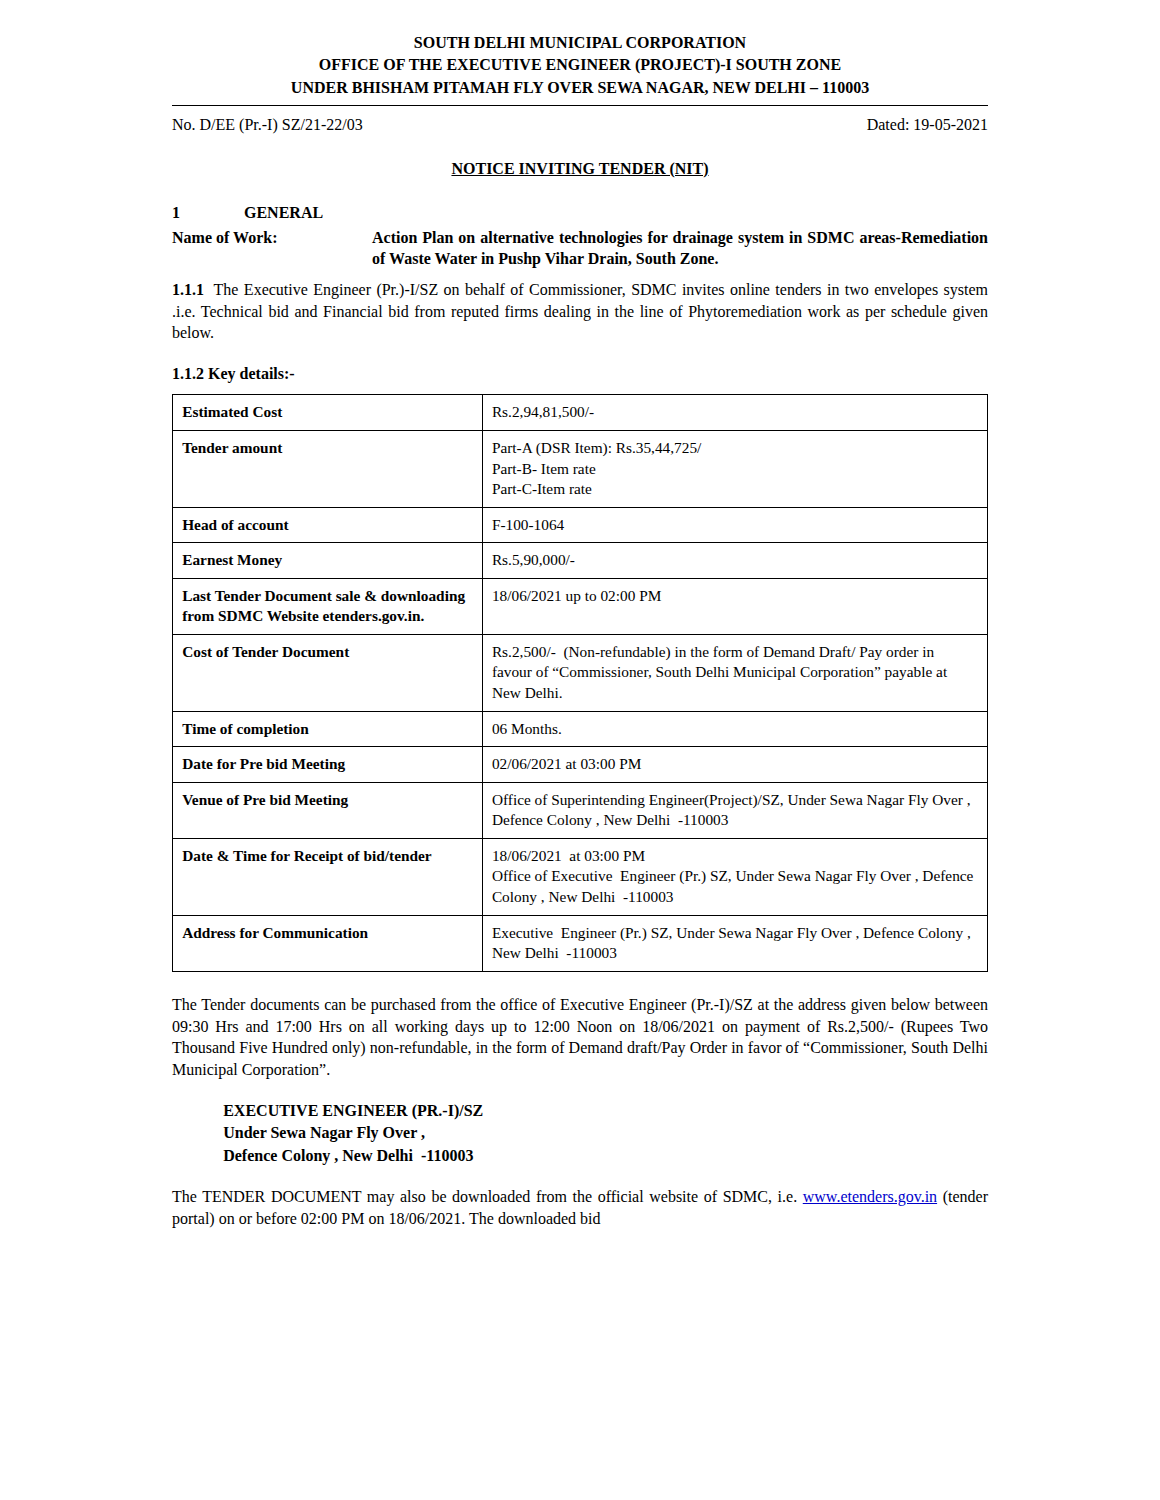SOUTH DELHI MUNICIPAL CORPORATION OFFICE OF THE EXECUTIVE ENGINEER (PROJECT)-I SOUTH ZONE UNDER BHISHAM PITAMAH FLY OVER SEWA NAGAR, NEW DELHI – 110003
No. D/EE (Pr.-I) SZ/21-22/03 Dated: 19-05-2021
NOTICE INVITING TENDER (NIT)
1 GENERAL
Name of Work: Action Plan on alternative technologies for drainage system in SDMC areas-Remediation of Waste Water in Pushp Vihar Drain, South Zone.
1.1.1 The Executive Engineer (Pr.)-I/SZ on behalf of Commissioner, SDMC invites online tenders in two envelopes system .i.e. Technical bid and Financial bid from reputed firms dealing in the line of Phytoremediation work as per schedule given below.
1.1.2 Key details:-
| Estimated Cost | Rs.2,94,81,500/- |
| Tender amount | Part-A (DSR Item): Rs.35,44,725/ Part-B- Item rate Part-C-Item rate |
| Head of account | F-100-1064 |
| Earnest Money | Rs.5,90,000/- |
| Last Tender Document sale & downloading from SDMC Website etenders.gov.in. | 18/06/2021 up to 02:00 PM |
| Cost of Tender Document | Rs.2,500/- (Non-refundable) in the form of Demand Draft/ Pay order in favour of “Commissioner, South Delhi Municipal Corporation” payable at New Delhi. |
| Time of completion | 06 Months. |
| Date for Pre bid Meeting | 02/06/2021 at 03:00 PM |
| Venue of Pre bid Meeting | Office of Superintending Engineer(Project)/SZ, Under Sewa Nagar Fly Over , Defence Colony , New Delhi -110003 |
| Date & Time for Receipt of bid/tender | 18/06/2021 at 03:00 PM Office of Executive Engineer (Pr.) SZ, Under Sewa Nagar Fly Over , Defence Colony , New Delhi -110003 |
| Address for Communication | Executive Engineer (Pr.) SZ, Under Sewa Nagar Fly Over , Defence Colony , New Delhi -110003 |
The Tender documents can be purchased from the office of Executive Engineer (Pr.-I)/SZ at the address given below between 09:30 Hrs and 17:00 Hrs on all working days up to 12:00 Noon on 18/06/2021 on payment of Rs.2,500/- (Rupees Two Thousand Five Hundred only) non-refundable, in the form of Demand draft/Pay Order in favor of “Commissioner, South Delhi Municipal Corporation”.
EXECUTIVE ENGINEER (PR.-I)/SZ
Under Sewa Nagar Fly Over ,
Defence Colony , New Delhi -110003
The TENDER DOCUMENT may also be downloaded from the official website of SDMC, i.e. www.etenders.gov.in (tender portal) on or before 02:00 PM on 18/06/2021. The downloaded bid